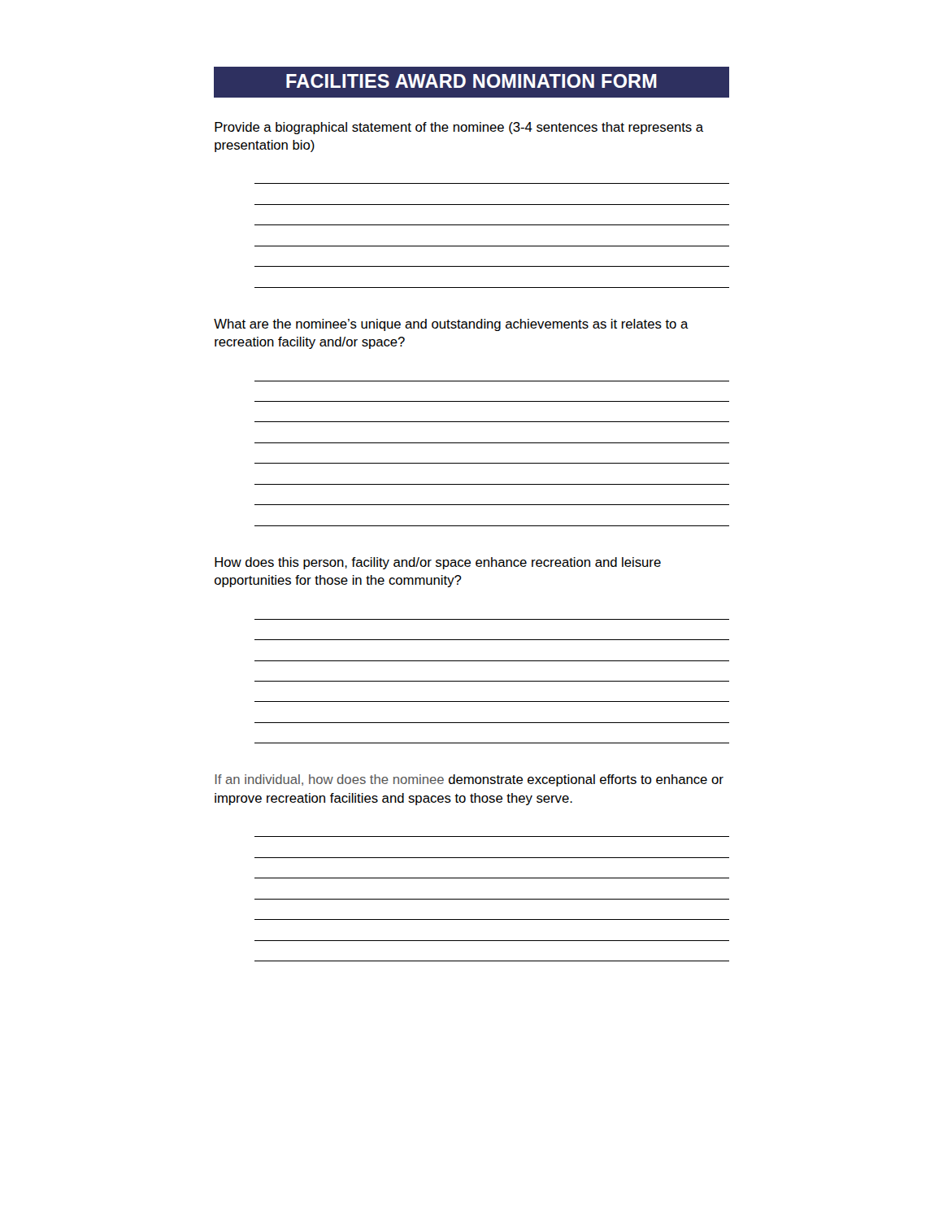FACILITIES AWARD NOMINATION FORM
Provide a biographical statement of the nominee (3-4 sentences that represents a presentation bio)
What are the nominee’s unique and outstanding achievements as it relates to a recreation facility and/or space?
How does this person, facility and/or space enhance recreation and leisure opportunities for those in the community?
If an individual, how does the nominee demonstrate exceptional efforts to enhance or improve recreation facilities and spaces to those they serve.